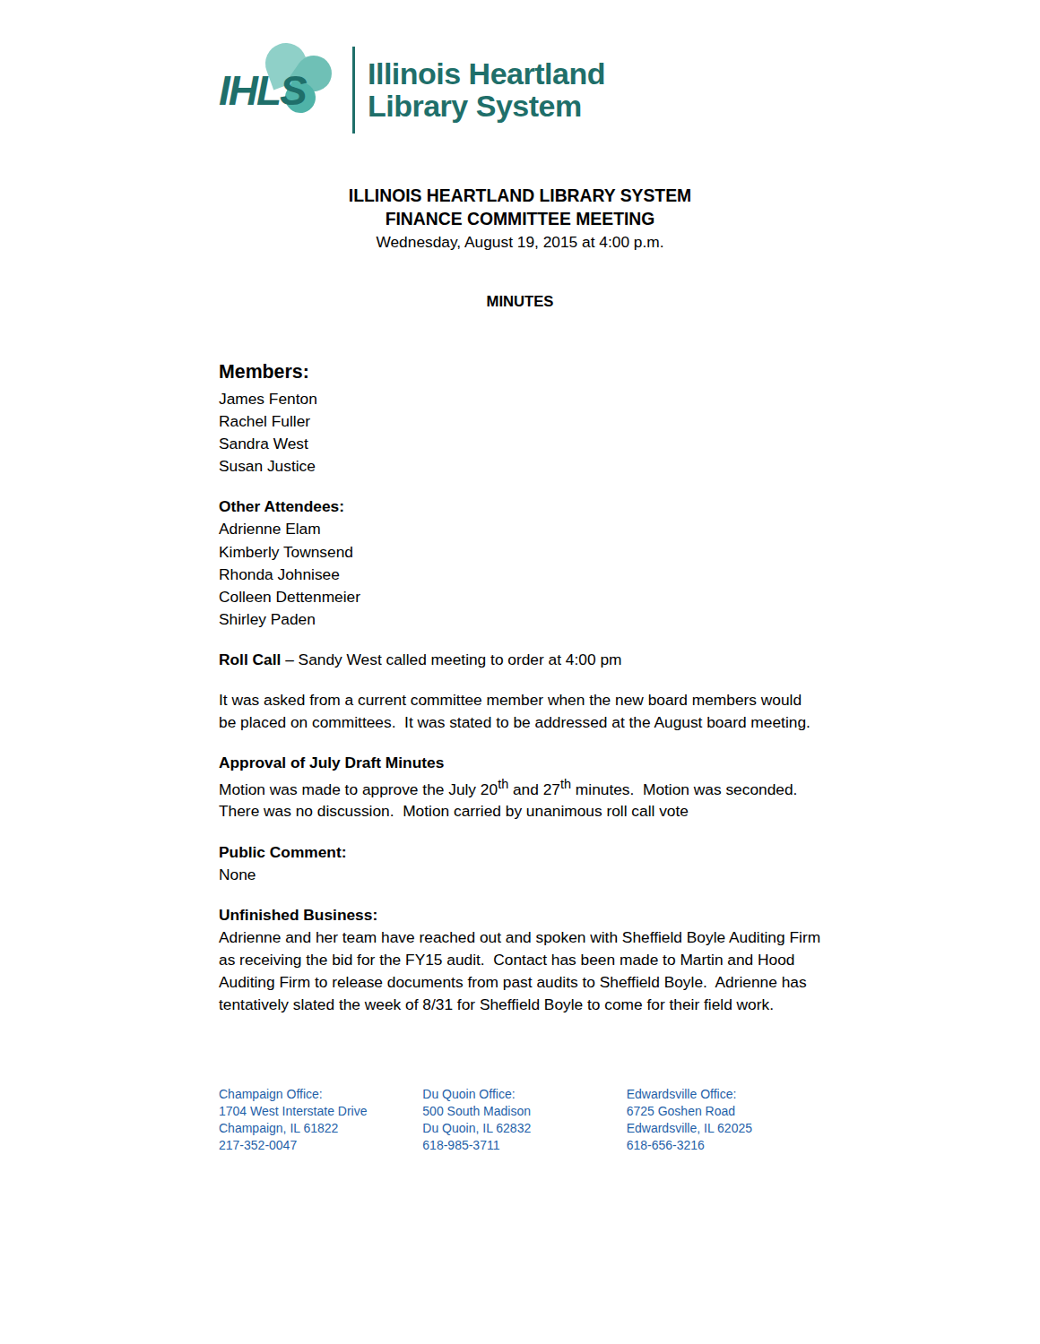IHLS
Illinois Heartland
Library System
ILLINOIS HEARTLAND LIBRARY SYSTEM
FINANCE COMMITTEE MEETING
Wednesday, August 19, 2015 at 4:00 p.m.
MINUTES
Members:
James Fenton
Rachel Fuller
Sandra West
Susan Justice
Other Attendees:
Adrienne Elam
Kimberly Townsend
Rhonda Johnisee
Colleen Dettenmeier
Shirley Paden
Roll Call – Sandy West called meeting to order at 4:00 pm
It was asked from a current committee member when the new board members would be placed on committees. It was stated to be addressed at the August board meeting.
Approval of July Draft Minutes
Motion was made to approve the July 20th and 27th minutes. Motion was seconded. There was no discussion. Motion carried by unanimous roll call vote
Public Comment:
None
Unfinished Business:
Adrienne and her team have reached out and spoken with Sheffield Boyle Auditing Firm as receiving the bid for the FY15 audit. Contact has been made to Martin and Hood Auditing Firm to release documents from past audits to Sheffield Boyle. Adrienne has tentatively slated the week of 8/31 for Sheffield Boyle to come for their field work.
Champaign Office:
1704 West Interstate Drive
Champaign, IL 61822
217-352-0047
Du Quoin Office:
500 South Madison
Du Quoin, IL 62832
618-985-3711
Edwardsville Office:
6725 Goshen Road
Edwardsville, IL 62025
618-656-3216